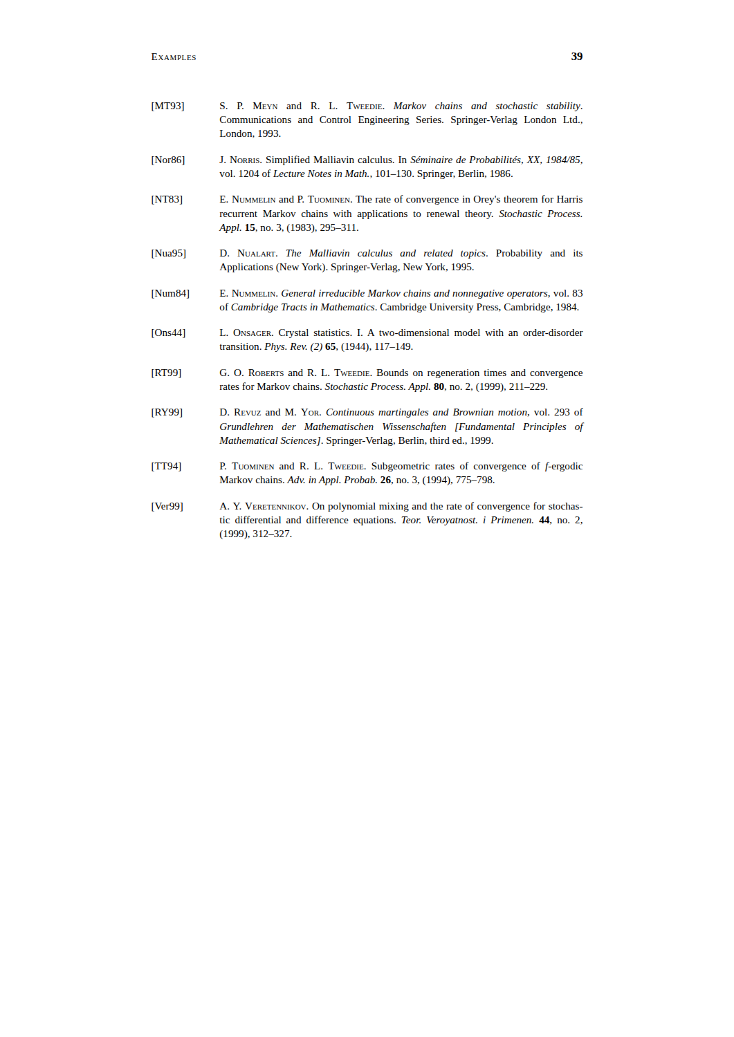Examples
39
[MT93] S. P. Meyn and R. L. Tweedie. Markov chains and stochastic stability. Communications and Control Engineering Series. Springer-Verlag London Ltd., London, 1993.
[Nor86] J. Norris. Simplified Malliavin calculus. In Séminaire de Probabilités, XX, 1984/85, vol. 1204 of Lecture Notes in Math., 101–130. Springer, Berlin, 1986.
[NT83] E. Nummelin and P. Tuominen. The rate of convergence in Orey's theorem for Harris recurrent Markov chains with applications to renewal theory. Stochastic Process. Appl. 15, no. 3, (1983), 295–311.
[Nua95] D. Nualart. The Malliavin calculus and related topics. Probability and its Applications (New York). Springer-Verlag, New York, 1995.
[Num84] E. Nummelin. General irreducible Markov chains and nonnegative operators, vol. 83 of Cambridge Tracts in Mathematics. Cambridge University Press, Cambridge, 1984.
[Ons44] L. Onsager. Crystal statistics. I. A two-dimensional model with an order-disorder transition. Phys. Rev. (2) 65, (1944), 117–149.
[RT99] G. O. Roberts and R. L. Tweedie. Bounds on regeneration times and convergence rates for Markov chains. Stochastic Process. Appl. 80, no. 2, (1999), 211–229.
[RY99] D. Revuz and M. Yor. Continuous martingales and Brownian motion, vol. 293 of Grundlehren der Mathematischen Wissenschaften [Fundamental Principles of Mathematical Sciences]. Springer-Verlag, Berlin, third ed., 1999.
[TT94] P. Tuominen and R. L. Tweedie. Subgeometric rates of convergence of f-ergodic Markov chains. Adv. in Appl. Probab. 26, no. 3, (1994), 775–798.
[Ver99] A. Y. Veretennikov. On polynomial mixing and the rate of convergence for stochastic differential and difference equations. Teor. Veroyatnost. i Primenen. 44, no. 2, (1999), 312–327.